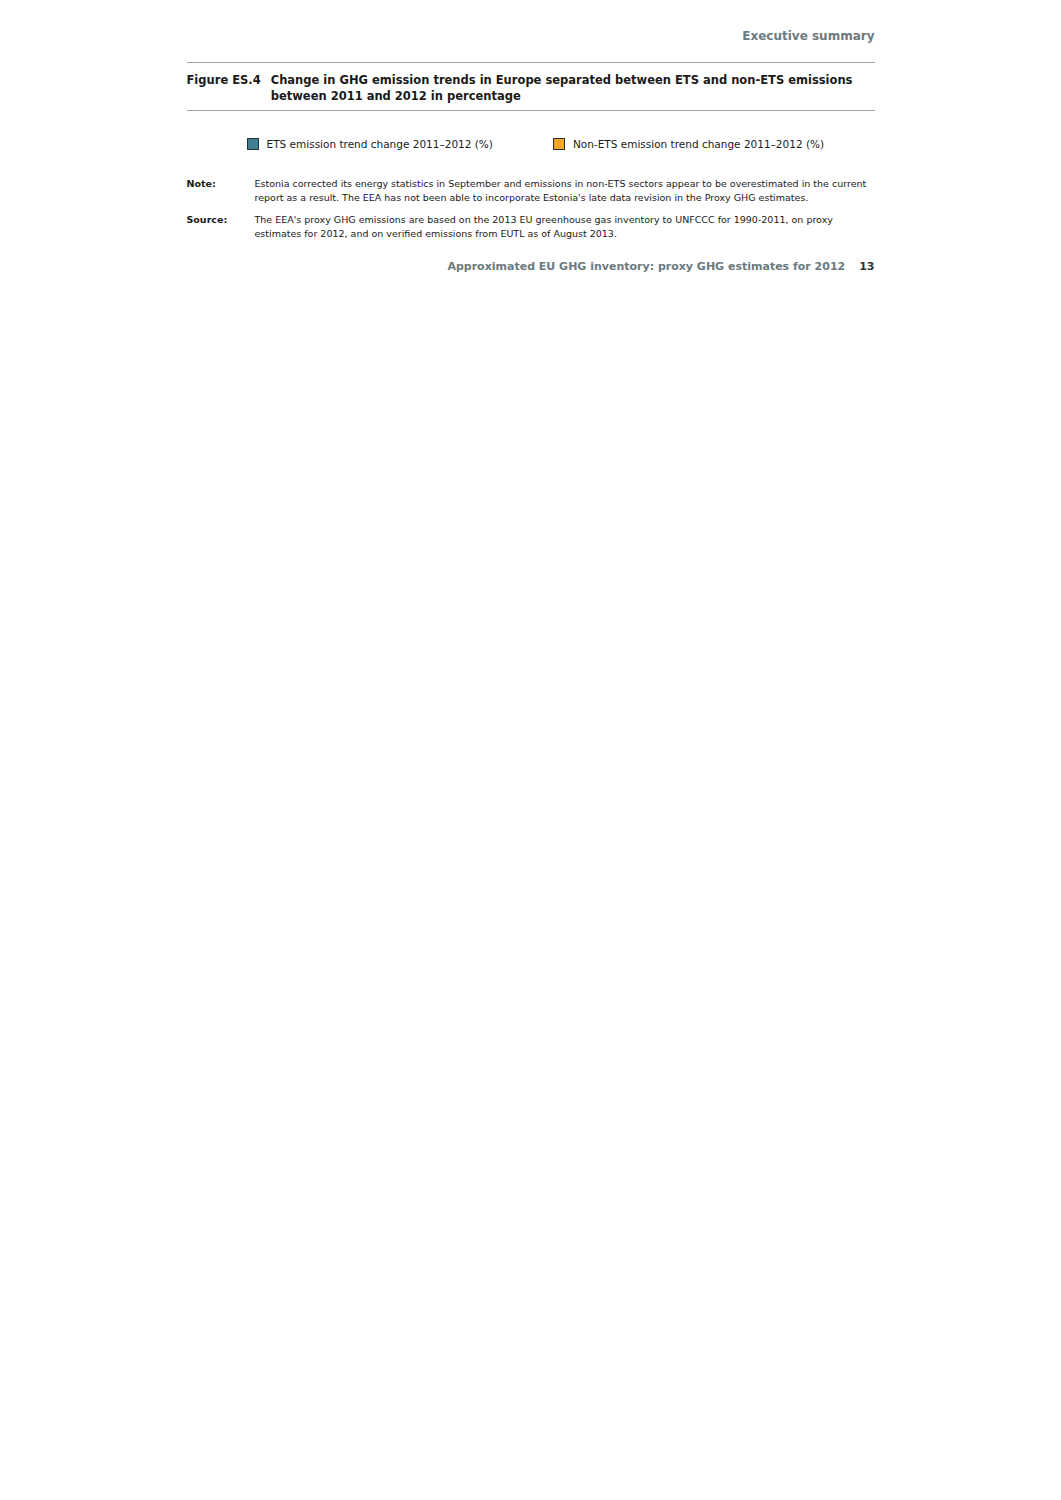Executive summary
Figure ES.4
Change in GHG emission trends in Europe separated between ETS and non-ETS emissions between 2011 and 2012 in percentage
Scale: x from -20 to 25 (45 units) mapped across plot width. Zero at (0 - (-20))/45 = 44.444% unit = 100/45 = 2.2222% per unit
ETS emission trend change 2011–2012 (%)
Non-ETS emission trend change 2011–2012 (%)
Note:
Estonia corrected its energy statistics in September and emissions in non-ETS sectors appear to be overestimated in the current report as a result. The EEA has not been able to incorporate Estonia's late data revision in the Proxy GHG estimates.
Source:
The EEA's proxy GHG emissions are based on the 2013 EU greenhouse gas inventory to UNFCCC for 1990-2011, on proxy estimates for 2012, and on verified emissions from EUTL as of August 2013.
Approximated EU GHG inventory: proxy GHG estimates for 2012 13